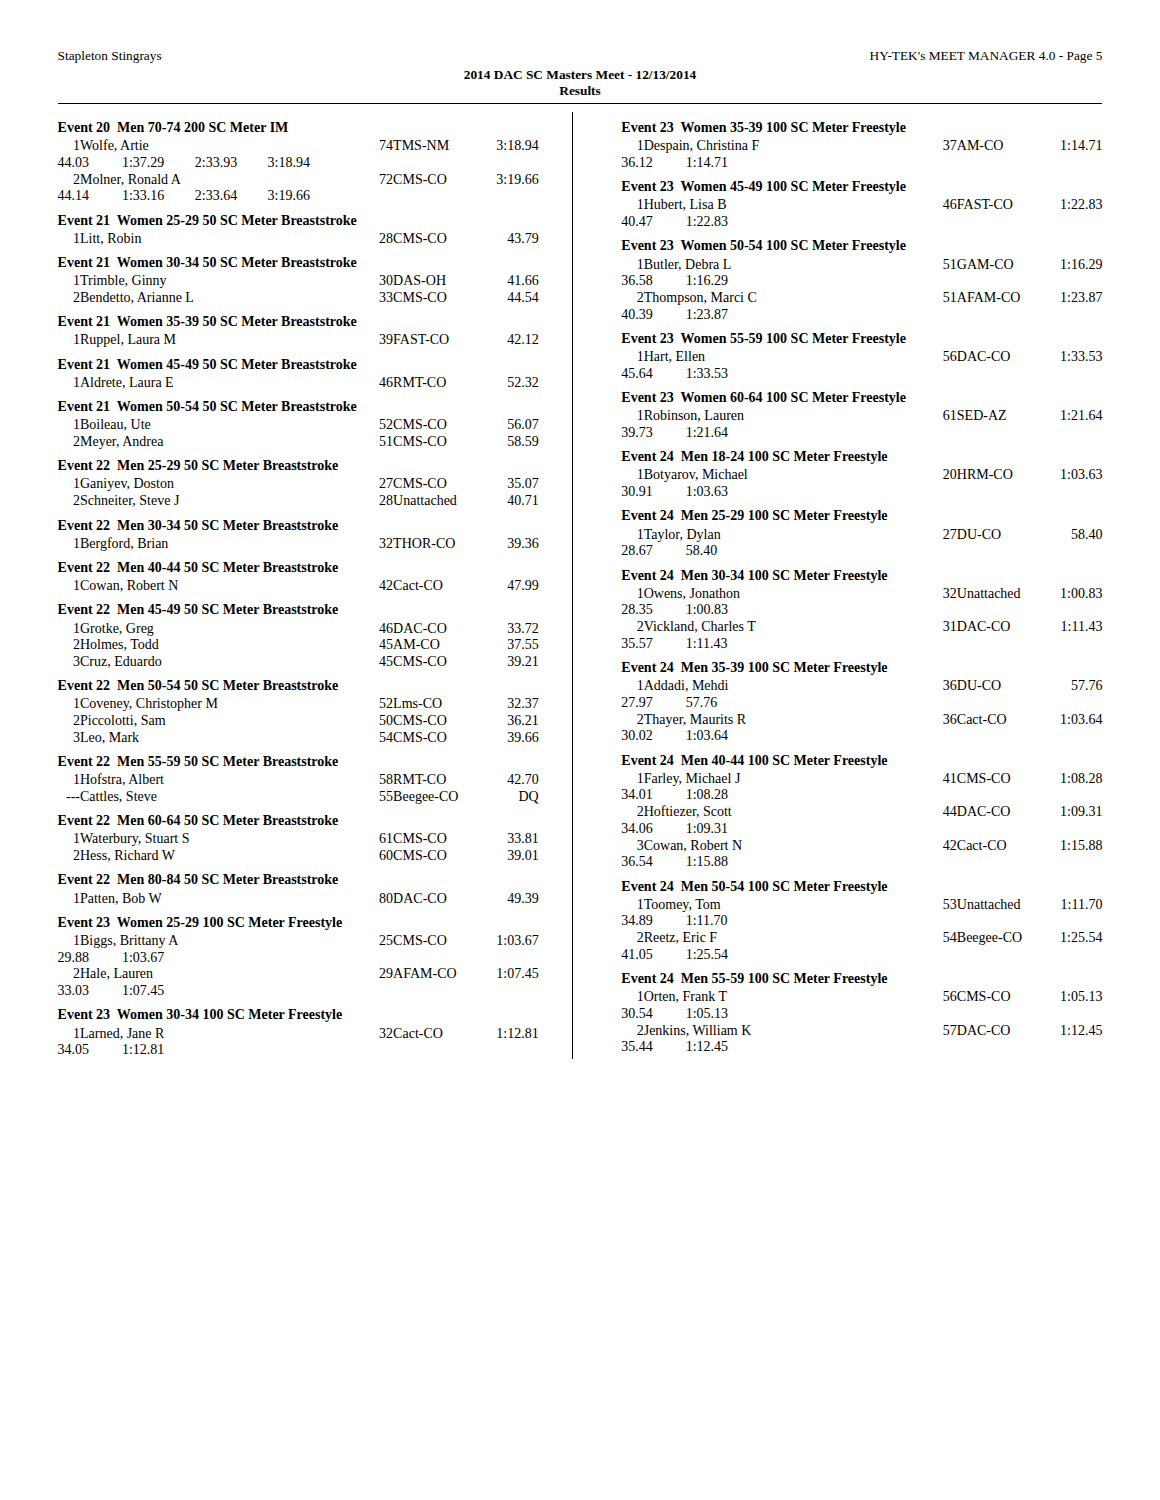Stapleton Stingrays
HY-TEK's MEET MANAGER 4.0 - Page 5
2014 DAC SC Masters Meet - 12/13/2014
Results
Event 20 Men 70-74 200 SC Meter IM
| 1 | Wolfe, Artie | 74 | TMS-NM | 3:18.94 |
| 44.03 1:37.29 2:33.93 3:18.94 |
| 2 | Molner, Ronald A | 72 | CMS-CO | 3:19.66 |
| 44.14 1:33.16 2:33.64 3:19.66 |
Event 21 Women 25-29 50 SC Meter Breaststroke
| 1 | Litt, Robin | 28 | CMS-CO | 43.79 |
Event 21 Women 30-34 50 SC Meter Breaststroke
| 1 | Trimble, Ginny | 30 | DAS-OH | 41.66 |
| 2 | Bendetto, Arianne L | 33 | CMS-CO | 44.54 |
Event 21 Women 35-39 50 SC Meter Breaststroke
| 1 | Ruppel, Laura M | 39 | FAST-CO | 42.12 |
Event 21 Women 45-49 50 SC Meter Breaststroke
| 1 | Aldrete, Laura E | 46 | RMT-CO | 52.32 |
Event 21 Women 50-54 50 SC Meter Breaststroke
| 1 | Boileau, Ute | 52 | CMS-CO | 56.07 |
| 2 | Meyer, Andrea | 51 | CMS-CO | 58.59 |
Event 22 Men 25-29 50 SC Meter Breaststroke
| 1 | Ganiyev, Doston | 27 | CMS-CO | 35.07 |
| 2 | Schneiter, Steve J | 28 | Unattached | 40.71 |
Event 22 Men 30-34 50 SC Meter Breaststroke
| 1 | Bergford, Brian | 32 | THOR-CO | 39.36 |
Event 22 Men 40-44 50 SC Meter Breaststroke
| 1 | Cowan, Robert N | 42 | Cact-CO | 47.99 |
Event 22 Men 45-49 50 SC Meter Breaststroke
| 1 | Grotke, Greg | 46 | DAC-CO | 33.72 |
| 2 | Holmes, Todd | 45 | AM-CO | 37.55 |
| 3 | Cruz, Eduardo | 45 | CMS-CO | 39.21 |
Event 22 Men 50-54 50 SC Meter Breaststroke
| 1 | Coveney, Christopher M | 52 | Lms-CO | 32.37 |
| 2 | Piccolotti, Sam | 50 | CMS-CO | 36.21 |
| 3 | Leo, Mark | 54 | CMS-CO | 39.66 |
Event 22 Men 55-59 50 SC Meter Breaststroke
| 1 | Hofstra, Albert | 58 | RMT-CO | 42.70 |
| --- | Cattles, Steve | 55 | Beegee-CO | DQ |
Event 22 Men 60-64 50 SC Meter Breaststroke
| 1 | Waterbury, Stuart S | 61 | CMS-CO | 33.81 |
| 2 | Hess, Richard W | 60 | CMS-CO | 39.01 |
Event 22 Men 80-84 50 SC Meter Breaststroke
| 1 | Patten, Bob W | 80 | DAC-CO | 49.39 |
Event 23 Women 25-29 100 SC Meter Freestyle
| 1 | Biggs, Brittany A | 25 | CMS-CO | 1:03.67 |
| 29.88 1:03.67 |
| 2 | Hale, Lauren | 29 | AFAM-CO | 1:07.45 |
| 33.03 1:07.45 |
Event 23 Women 30-34 100 SC Meter Freestyle
| 1 | Larned, Jane R | 32 | Cact-CO | 1:12.81 |
| 34.05 1:12.81 |
Event 23 Women 35-39 100 SC Meter Freestyle
| 1 | Despain, Christina F | 37 | AM-CO | 1:14.71 |
| 36.12 1:14.71 |
Event 23 Women 45-49 100 SC Meter Freestyle
| 1 | Hubert, Lisa B | 46 | FAST-CO | 1:22.83 |
| 40.47 1:22.83 |
Event 23 Women 50-54 100 SC Meter Freestyle
| 1 | Butler, Debra L | 51 | GAM-CO | 1:16.29 |
| 36.58 1:16.29 |
| 2 | Thompson, Marci C | 51 | AFAM-CO | 1:23.87 |
| 40.39 1:23.87 |
Event 23 Women 55-59 100 SC Meter Freestyle
| 1 | Hart, Ellen | 56 | DAC-CO | 1:33.53 |
| 45.64 1:33.53 |
Event 23 Women 60-64 100 SC Meter Freestyle
| 1 | Robinson, Lauren | 61 | SED-AZ | 1:21.64 |
| 39.73 1:21.64 |
Event 24 Men 18-24 100 SC Meter Freestyle
| 1 | Botyarov, Michael | 20 | HRM-CO | 1:03.63 |
| 30.91 1:03.63 |
Event 24 Men 25-29 100 SC Meter Freestyle
| 1 | Taylor, Dylan | 27 | DU-CO | 58.40 |
| 28.67 58.40 |
Event 24 Men 30-34 100 SC Meter Freestyle
| 1 | Owens, Jonathon | 32 | Unattached | 1:00.83 |
| 28.35 1:00.83 |
| 2 | Vickland, Charles T | 31 | DAC-CO | 1:11.43 |
| 35.57 1:11.43 |
Event 24 Men 35-39 100 SC Meter Freestyle
| 1 | Addadi, Mehdi | 36 | DU-CO | 57.76 |
| 27.97 57.76 |
| 2 | Thayer, Maurits R | 36 | Cact-CO | 1:03.64 |
| 30.02 1:03.64 |
Event 24 Men 40-44 100 SC Meter Freestyle
| 1 | Farley, Michael J | 41 | CMS-CO | 1:08.28 |
| 34.01 1:08.28 |
| 2 | Hoftiezer, Scott | 44 | DAC-CO | 1:09.31 |
| 34.06 1:09.31 |
| 3 | Cowan, Robert N | 42 | Cact-CO | 1:15.88 |
| 36.54 1:15.88 |
Event 24 Men 50-54 100 SC Meter Freestyle
| 1 | Toomey, Tom | 53 | Unattached | 1:11.70 |
| 34.89 1:11.70 |
| 2 | Reetz, Eric F | 54 | Beegee-CO | 1:25.54 |
| 41.05 1:25.54 |
Event 24 Men 55-59 100 SC Meter Freestyle
| 1 | Orten, Frank T | 56 | CMS-CO | 1:05.13 |
| 30.54 1:05.13 |
| 2 | Jenkins, William K | 57 | DAC-CO | 1:12.45 |
| 35.44 1:12.45 |